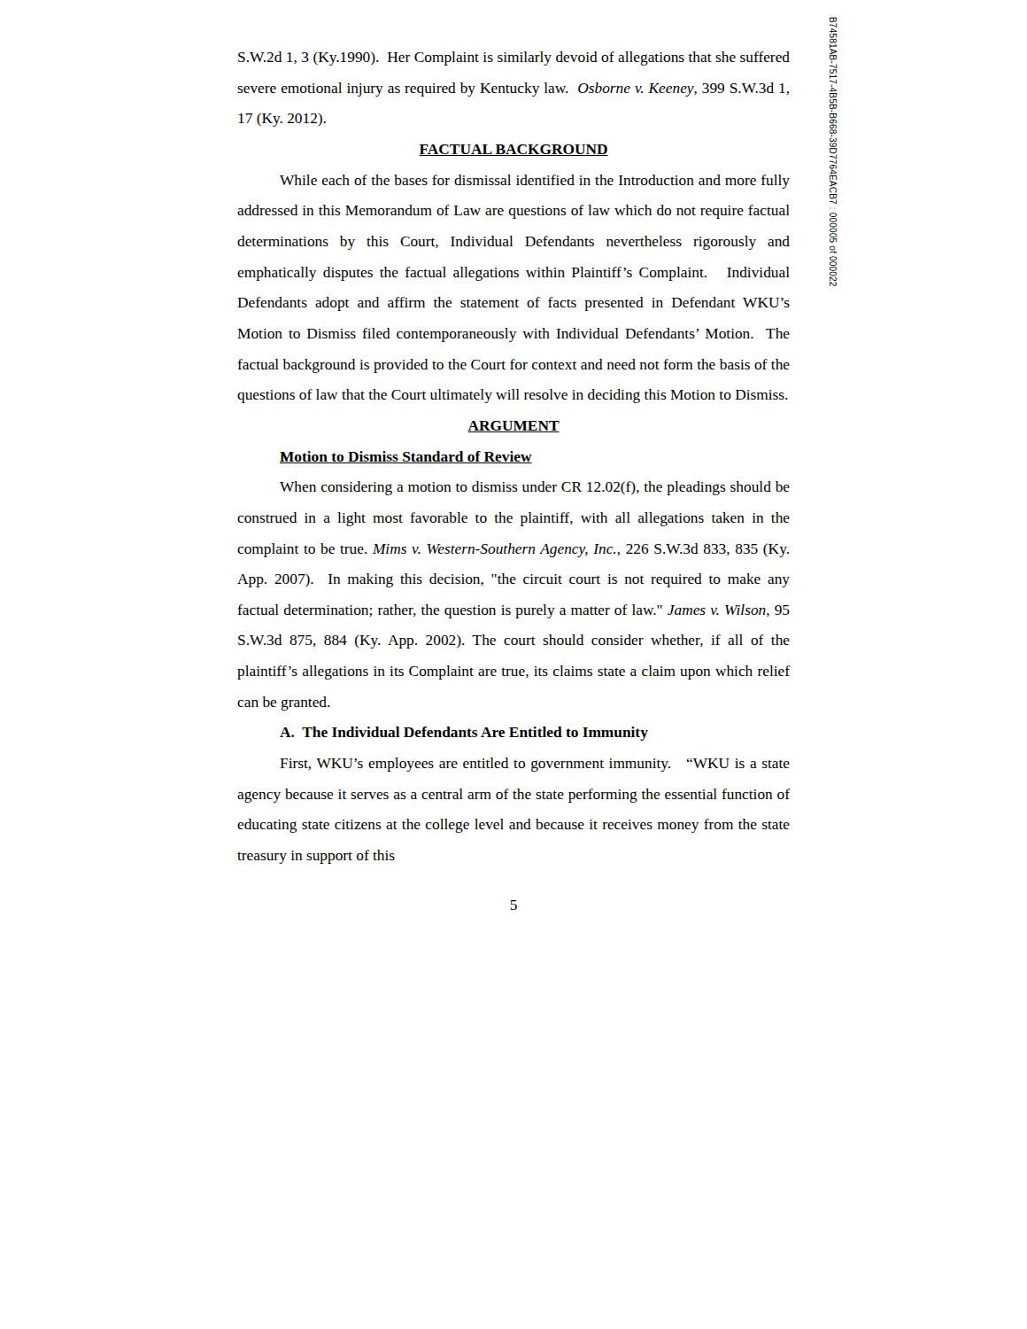B74581AB-7517-4B5B-B668-39D7764EACB7 : 000005 of 000022
S.W.2d 1, 3 (Ky.1990). Her Complaint is similarly devoid of allegations that she suffered severe emotional injury as required by Kentucky law. Osborne v. Keeney, 399 S.W.3d 1, 17 (Ky. 2012).
FACTUAL BACKGROUND
While each of the bases for dismissal identified in the Introduction and more fully addressed in this Memorandum of Law are questions of law which do not require factual determinations by this Court, Individual Defendants nevertheless rigorously and emphatically disputes the factual allegations within Plaintiff’s Complaint. Individual Defendants adopt and affirm the statement of facts presented in Defendant WKU’s Motion to Dismiss filed contemporaneously with Individual Defendants’ Motion. The factual background is provided to the Court for context and need not form the basis of the questions of law that the Court ultimately will resolve in deciding this Motion to Dismiss.
ARGUMENT
I. Motion to Dismiss Standard of Review
When considering a motion to dismiss under CR 12.02(f), the pleadings should be construed in a light most favorable to the plaintiff, with all allegations taken in the complaint to be true. Mims v. Western-Southern Agency, Inc., 226 S.W.3d 833, 835 (Ky. App. 2007). In making this decision, "the circuit court is not required to make any factual determination; rather, the question is purely a matter of law." James v. Wilson, 95 S.W.3d 875, 884 (Ky. App. 2002). The court should consider whether, if all of the plaintiff’s allegations in its Complaint are true, its claims state a claim upon which relief can be granted.
A. The Individual Defendants Are Entitled to Immunity
First, WKU’s employees are entitled to government immunity. “WKU is a state agency because it serves as a central arm of the state performing the essential function of educating state citizens at the college level and because it receives money from the state treasury in support of this
5